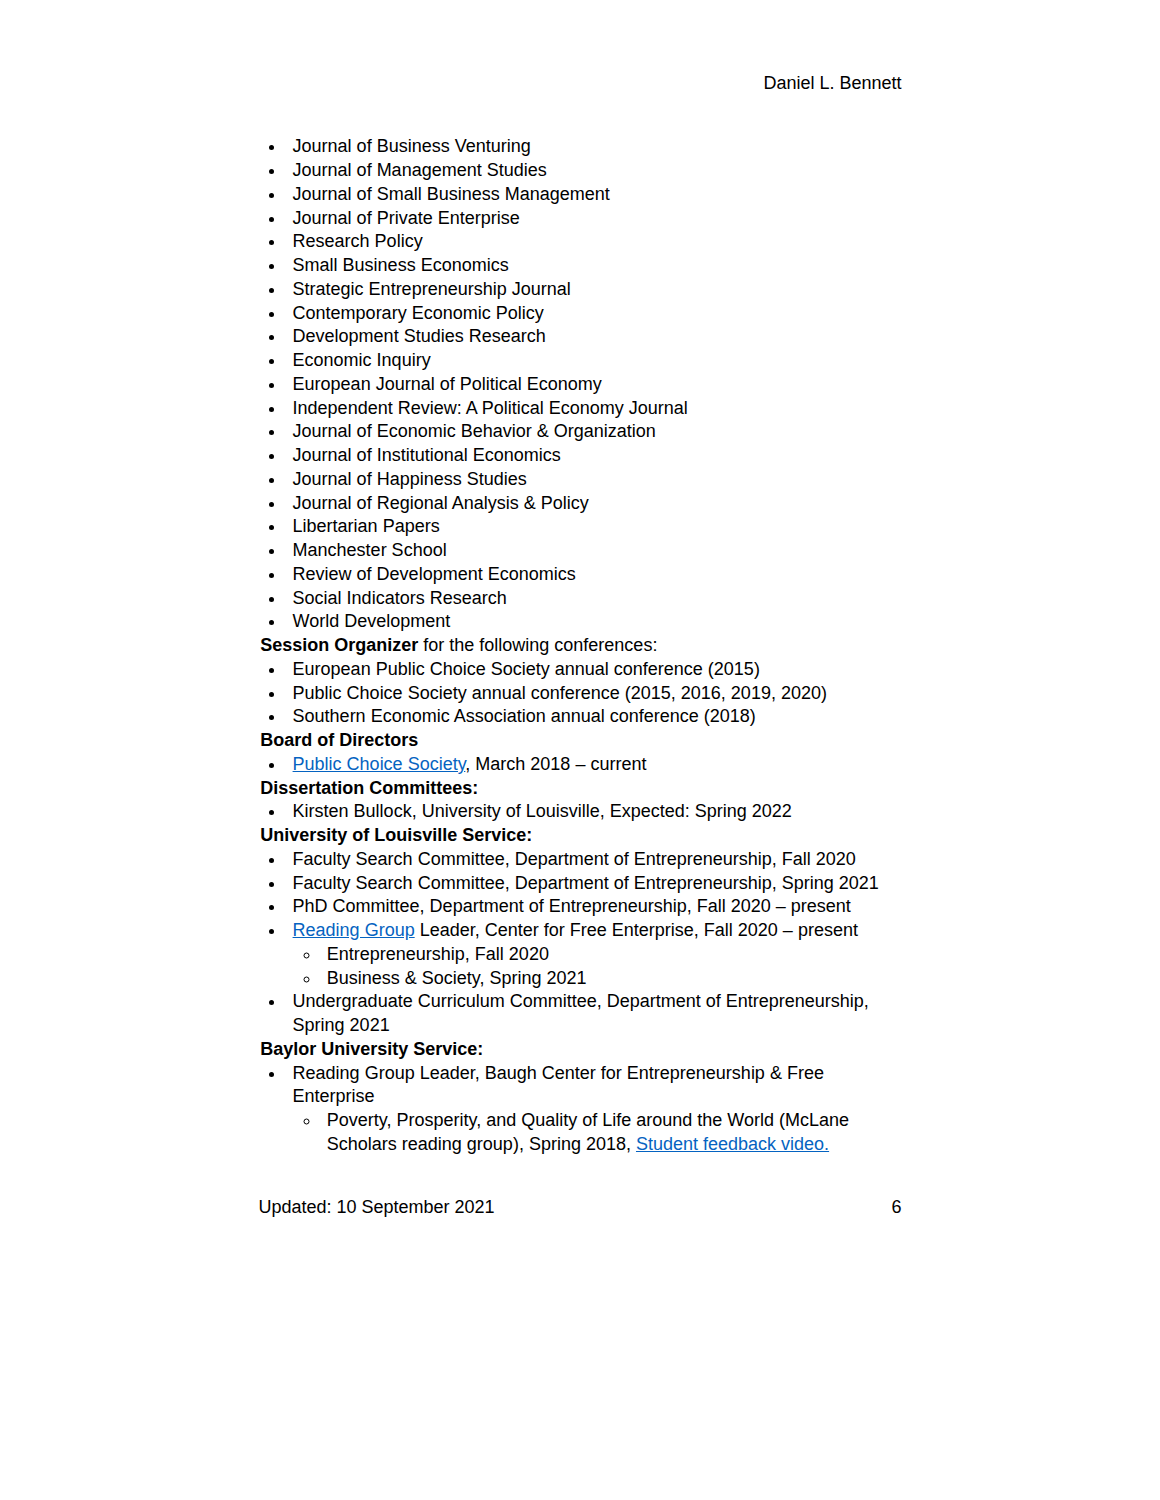Daniel L. Bennett
Journal of Business Venturing
Journal of Management Studies
Journal of Small Business Management
Journal of Private Enterprise
Research Policy
Small Business Economics
Strategic Entrepreneurship Journal
Contemporary Economic Policy
Development Studies Research
Economic Inquiry
European Journal of Political Economy
Independent Review: A Political Economy Journal
Journal of Economic Behavior & Organization
Journal of Institutional Economics
Journal of Happiness Studies
Journal of Regional Analysis & Policy
Libertarian Papers
Manchester School
Review of Development Economics
Social Indicators Research
World Development
Session Organizer for the following conferences:
European Public Choice Society annual conference (2015)
Public Choice Society annual conference (2015, 2016, 2019, 2020)
Southern Economic Association annual conference (2018)
Board of Directors
Public Choice Society, March 2018 – current
Dissertation Committees:
Kirsten Bullock, University of Louisville, Expected: Spring 2022
University of Louisville Service:
Faculty Search Committee, Department of Entrepreneurship, Fall 2020
Faculty Search Committee, Department of Entrepreneurship, Spring 2021
PhD Committee, Department of Entrepreneurship, Fall 2020 – present
Reading Group Leader, Center for Free Enterprise, Fall 2020 – present
Entrepreneurship, Fall 2020
Business & Society, Spring 2021
Undergraduate Curriculum Committee, Department of Entrepreneurship, Spring 2021
Baylor University Service:
Reading Group Leader, Baugh Center for Entrepreneurship & Free Enterprise
Poverty, Prosperity, and Quality of Life around the World (McLane Scholars reading group), Spring 2018, Student feedback video.
Updated: 10 September 2021
6